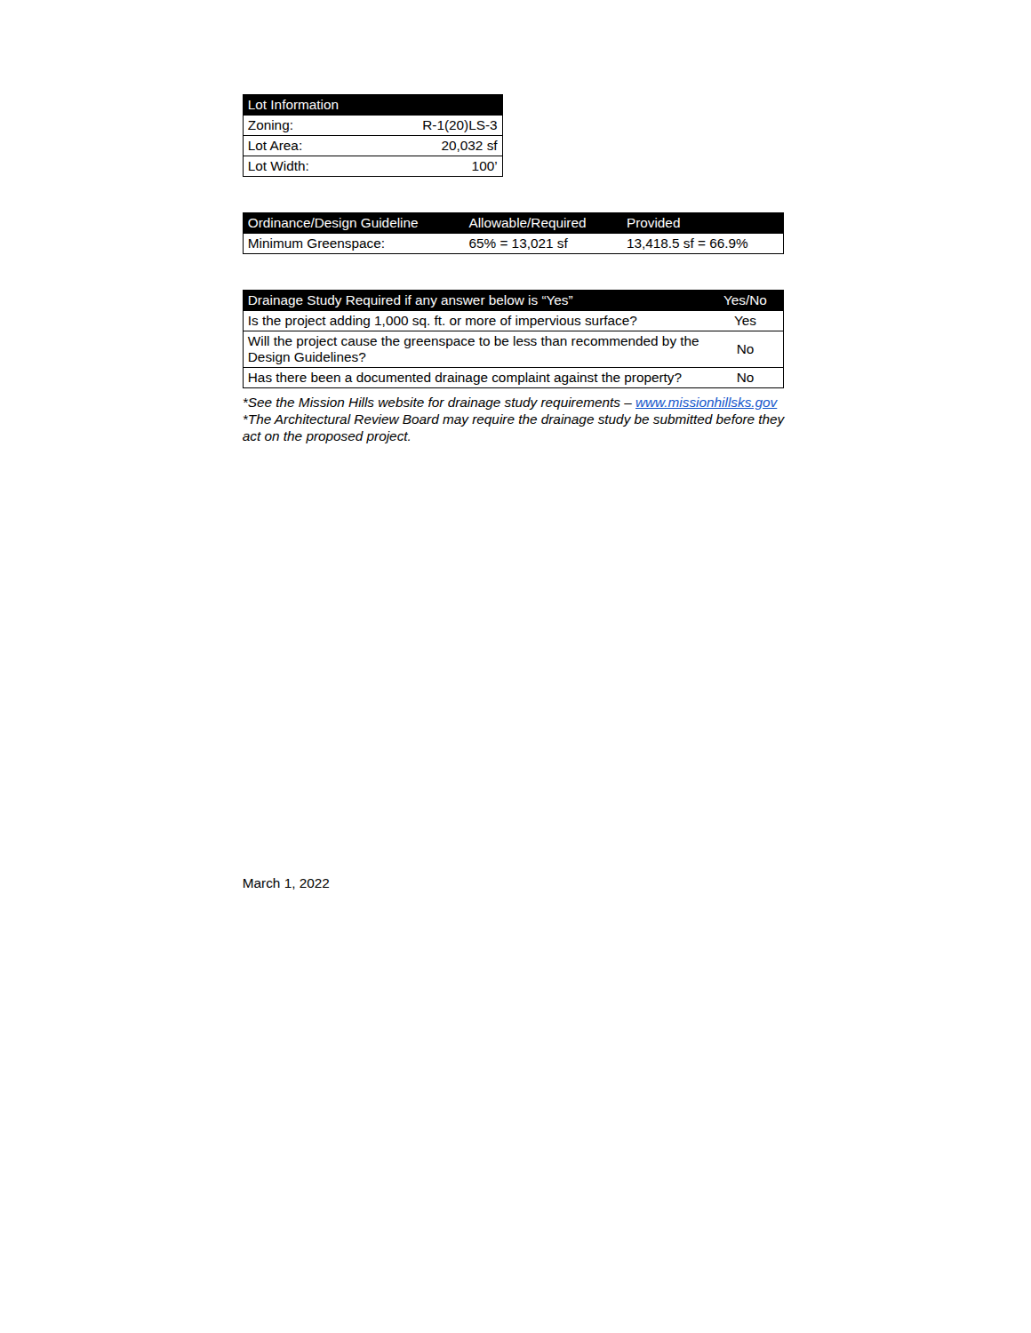| Lot Information |
| --- |
| Zoning: | R-1(20)LS-3 |
| Lot Area: | 20,032 sf |
| Lot Width: | 100’ |
| Ordinance/Design Guideline | Allowable/Required | Provided |
| --- | --- | --- |
| Minimum Greenspace: | 65% = 13,021 sf | 13,418.5 sf = 66.9% |
| Drainage Study Required if any answer below is “Yes” | Yes/No |
| --- | --- |
| Is the project adding 1,000 sq. ft. or more of impervious surface? | Yes |
| Will the project cause the greenspace to be less than recommended by the Design Guidelines? | No |
| Has there been a documented drainage complaint against the property? | No |
*See the Mission Hills website for drainage study requirements – www.missionhillsks.gov
*The Architectural Review Board may require the drainage study be submitted before they act on the proposed project.
March 1, 2022